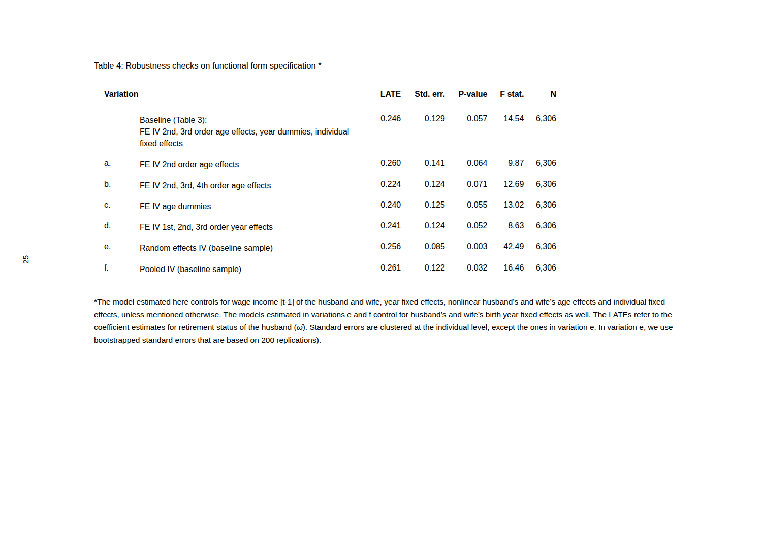25
Table 4: Robustness checks on functional form specification *
| Variation | LATE | Std. err. | P-value | F stat. | N |
| --- | --- | --- | --- | --- | --- |
| | Baseline (Table 3): FE IV 2nd, 3rd order age effects, year dummies, individual fixed effects | 0.246 | 0.129 | 0.057 | 14.54 | 6,306 |
| a. | FE IV 2nd order age effects | 0.260 | 0.141 | 0.064 | 9.87 | 6,306 |
| b. | FE IV 2nd, 3rd, 4th order age effects | 0.224 | 0.124 | 0.071 | 12.69 | 6,306 |
| c. | FE IV age dummies | 0.240 | 0.125 | 0.055 | 13.02 | 6,306 |
| d. | FE IV 1st, 2nd, 3rd order year effects | 0.241 | 0.124 | 0.052 | 8.63 | 6,306 |
| e. | Random effects IV (baseline sample) | 0.256 | 0.085 | 0.003 | 42.49 | 6,306 |
| f. | Pooled IV (baseline sample) | 0.261 | 0.122 | 0.032 | 16.46 | 6,306 |
*The model estimated here controls for wage income [t-1] of the husband and wife, year fixed effects, nonlinear husband’s and wife’s age effects and individual fixed effects, unless mentioned otherwise. The models estimated in variations e and f control for husband’s and wife’s birth year fixed effects as well. The LATEs refer to the coefficient estimates for retirement status of the husband (ω̂). Standard errors are clustered at the individual level, except the ones in variation e. In variation e, we use bootstrapped standard errors that are based on 200 replications).